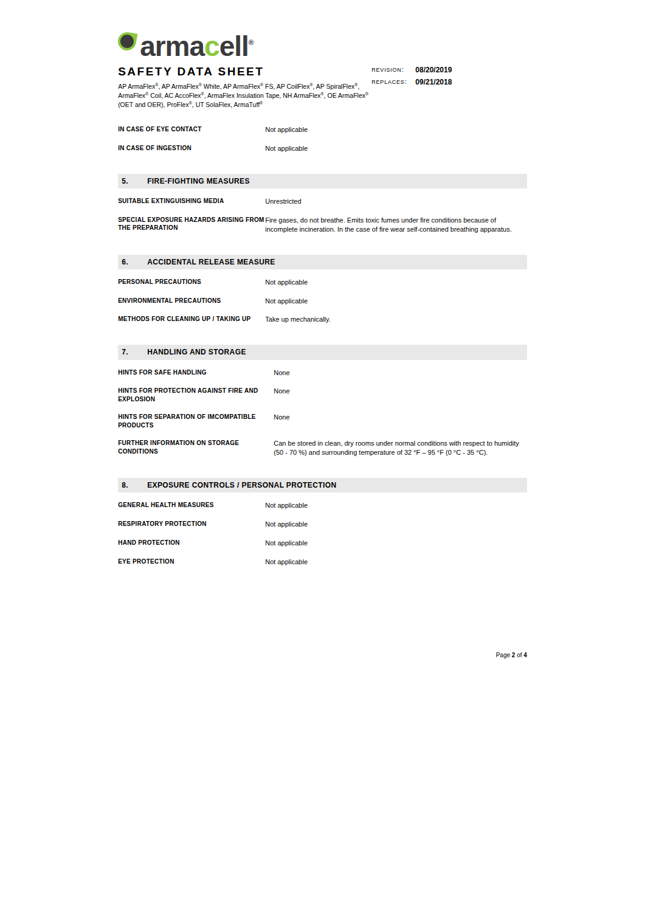arma cell®
Safety Data Sheet
AP ArmaFlex®, AP ArmaFlex® White, AP ArmaFlex® FS, AP CoilFlex®, AP SpiralFlex®, ArmaFlex® Coil, AC AccoFlex®, ArmaFlex Insulation Tape, NH ArmaFlex®, OE ArmaFlex® (OET and OER), ProFlex®, UT SolaFlex, ArmaTuff®
| R EVISION : | 08/20/2019 |
| R EPLACES : | 09/21/2018 |
| In case of eye contact | Not applicable |
| In case of ingestion | Not applicable |
5. Fire-Fighting Measures
| Suitable extinguishing media | Unrestricted |
| S pecial exposure hazards arising from the preparation | Fire gases, do not breathe. Emits toxic fumes under fire conditions because of incomplete incineration. In the case of fire wear self-contained breathing apparatus. |
6. Accidental Release Measure
| Personal precautions | Not applicable |
| Environmental precautions | Not applicable |
| Methods for cleaning up / taking up | Take up mechanically. |
7. Handling and Storage
| Hints for safe handling | None |
| Hints for protection against fire and explosion | None |
| Hints for separation of imcompatible products | None |
| Further information on storage conditions | Can be stored in clean, dry rooms under normal conditions with respect to humidity (50 - 70 %) and surrounding temperature of 32 °F – 95 °F (0 °C - 35 °C). |
8. Exposure Controls / Personal Protection
| General health measures | Not applicable |
| Respiratory protection | Not applicable |
| Hand protection | Not applicable |
| Eye protection | Not applicable |
Page 2 of 4